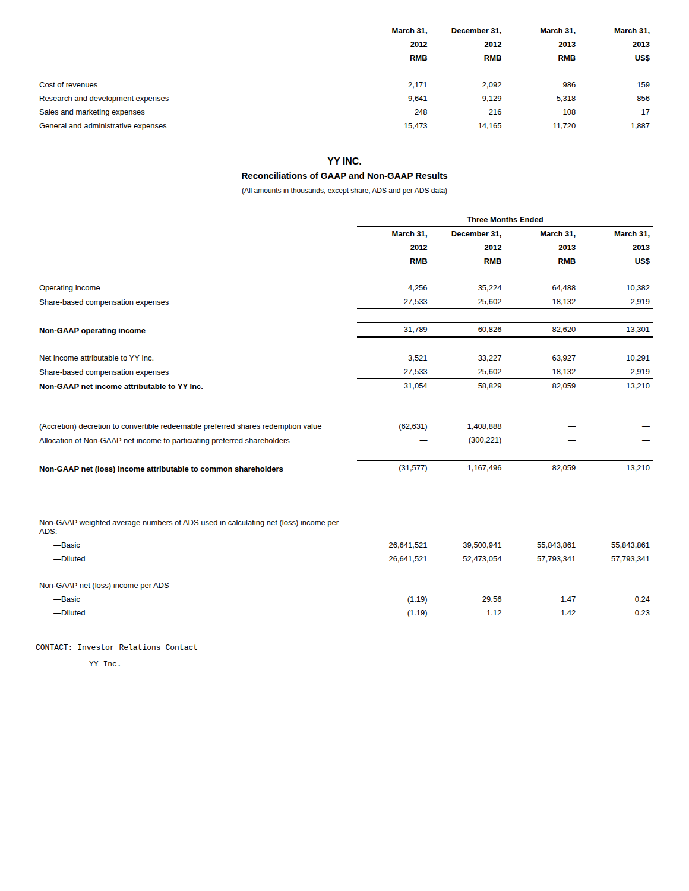| | March 31, | December 31, | March 31, | March 31, |
| --- | --- | --- | --- | --- |
| | 2012 | 2012 | 2013 | 2013 |
| | RMB | RMB | RMB | US$ |
| Cost of revenues | 2,171 | 2,092 | 986 | 159 |
| Research and development expenses | 9,641 | 9,129 | 5,318 | 856 |
| Sales and marketing expenses | 248 | 216 | 108 | 17 |
| General and administrative expenses | 15,473 | 14,165 | 11,720 | 1,887 |
YY INC.
Reconciliations of GAAP and Non-GAAP Results
(All amounts in thousands, except share, ADS and per ADS data)
| | Three Months Ended |
| --- | --- |
| | March 31, | December 31, | March 31, | March 31, |
| | 2012 | 2012 | 2013 | 2013 |
| | RMB | RMB | RMB | US$ |
| Operating income | 4,256 | 35,224 | 64,488 | 10,382 |
| Share-based compensation expenses | 27,533 | 25,602 | 18,132 | 2,919 |
| Non-GAAP operating income | 31,789 | 60,826 | 82,620 | 13,301 |
| Net income attributable to YY Inc. | 3,521 | 33,227 | 63,927 | 10,291 |
| Share-based compensation expenses | 27,533 | 25,602 | 18,132 | 2,919 |
| Non-GAAP net income attributable to YY Inc. | 31,054 | 58,829 | 82,059 | 13,210 |
| (Accretion) decretion to convertible redeemable preferred shares redemption value | (62,631) | 1,408,888 | — | — |
| Allocation of Non-GAAP net income to particiating preferred shareholders | — | (300,221) | — | — |
| Non-GAAP net (loss) income attributable to common shareholders | (31,577) | 1,167,496 | 82,059 | 13,210 |
| Non-GAAP weighted average numbers of ADS used in calculating net (loss) income per ADS: | | | | |
| —Basic | 26,641,521 | 39,500,941 | 55,843,861 | 55,843,861 |
| —Diluted | 26,641,521 | 52,473,054 | 57,793,341 | 57,793,341 |
| Non-GAAP net (loss) income per ADS | | | | |
| —Basic | (1.19) | 29.56 | 1.47 | 0.24 |
| —Diluted | (1.19) | 1.12 | 1.42 | 0.23 |
CONTACT: Investor Relations Contact
YY Inc.